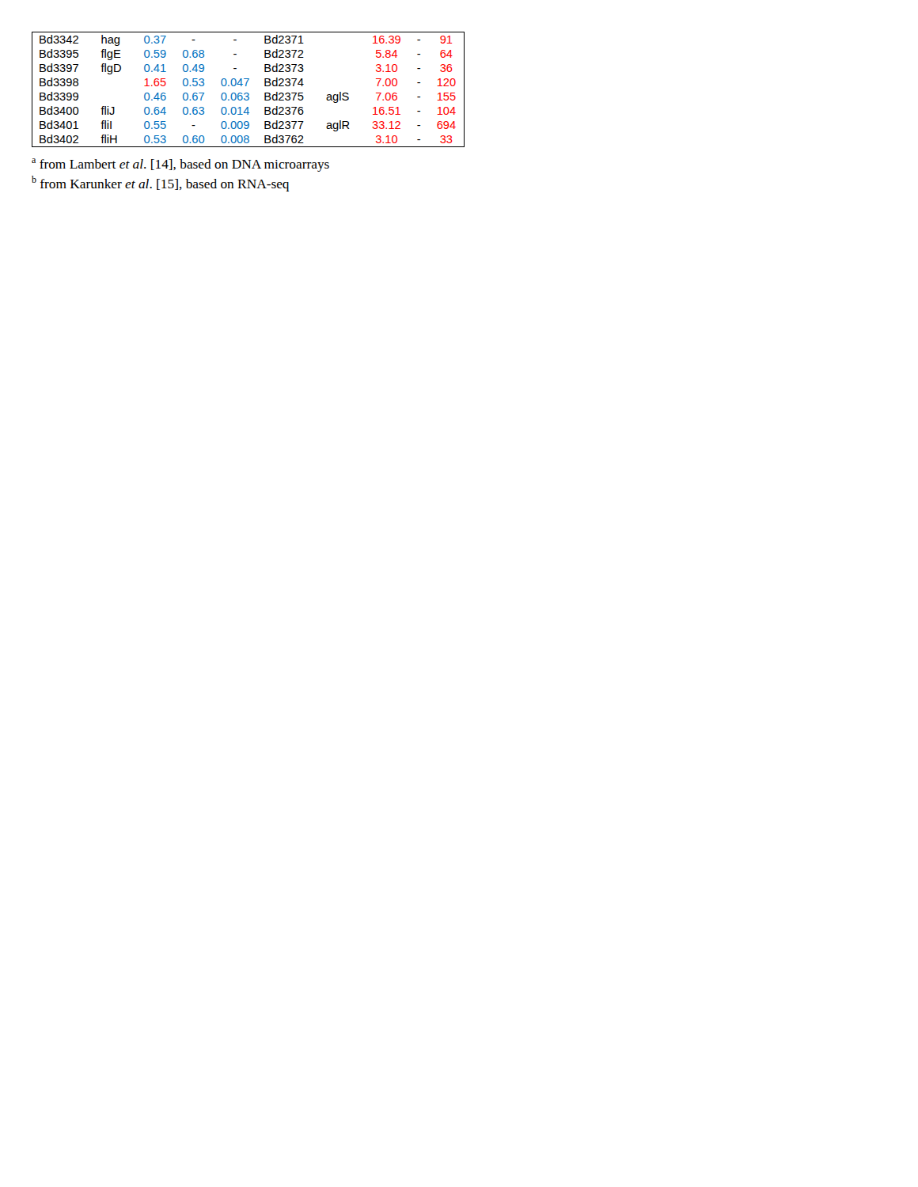| Bd3342 | hag | 0.37 | - | - | Bd2371 | | 16.39 | - | 91 |
| Bd3395 | flgE | 0.59 | 0.68 | - | Bd2372 | | 5.84 | - | 64 |
| Bd3397 | flgD | 0.41 | 0.49 | - | Bd2373 | | 3.10 | - | 36 |
| Bd3398 | | 1.65 | 0.53 | 0.047 | Bd2374 | | 7.00 | - | 120 |
| Bd3399 | | 0.46 | 0.67 | 0.063 | Bd2375 | aglS | 7.06 | - | 155 |
| Bd3400 | fliJ | 0.64 | 0.63 | 0.014 | Bd2376 | | 16.51 | - | 104 |
| Bd3401 | fliI | 0.55 | - | 0.009 | Bd2377 | aglR | 33.12 | - | 694 |
| Bd3402 | fliH | 0.53 | 0.60 | 0.008 | Bd3762 | | 3.10 | - | 33 |
a from Lambert et al. [14], based on DNA microarrays
b from Karunker et al. [15], based on RNA-seq